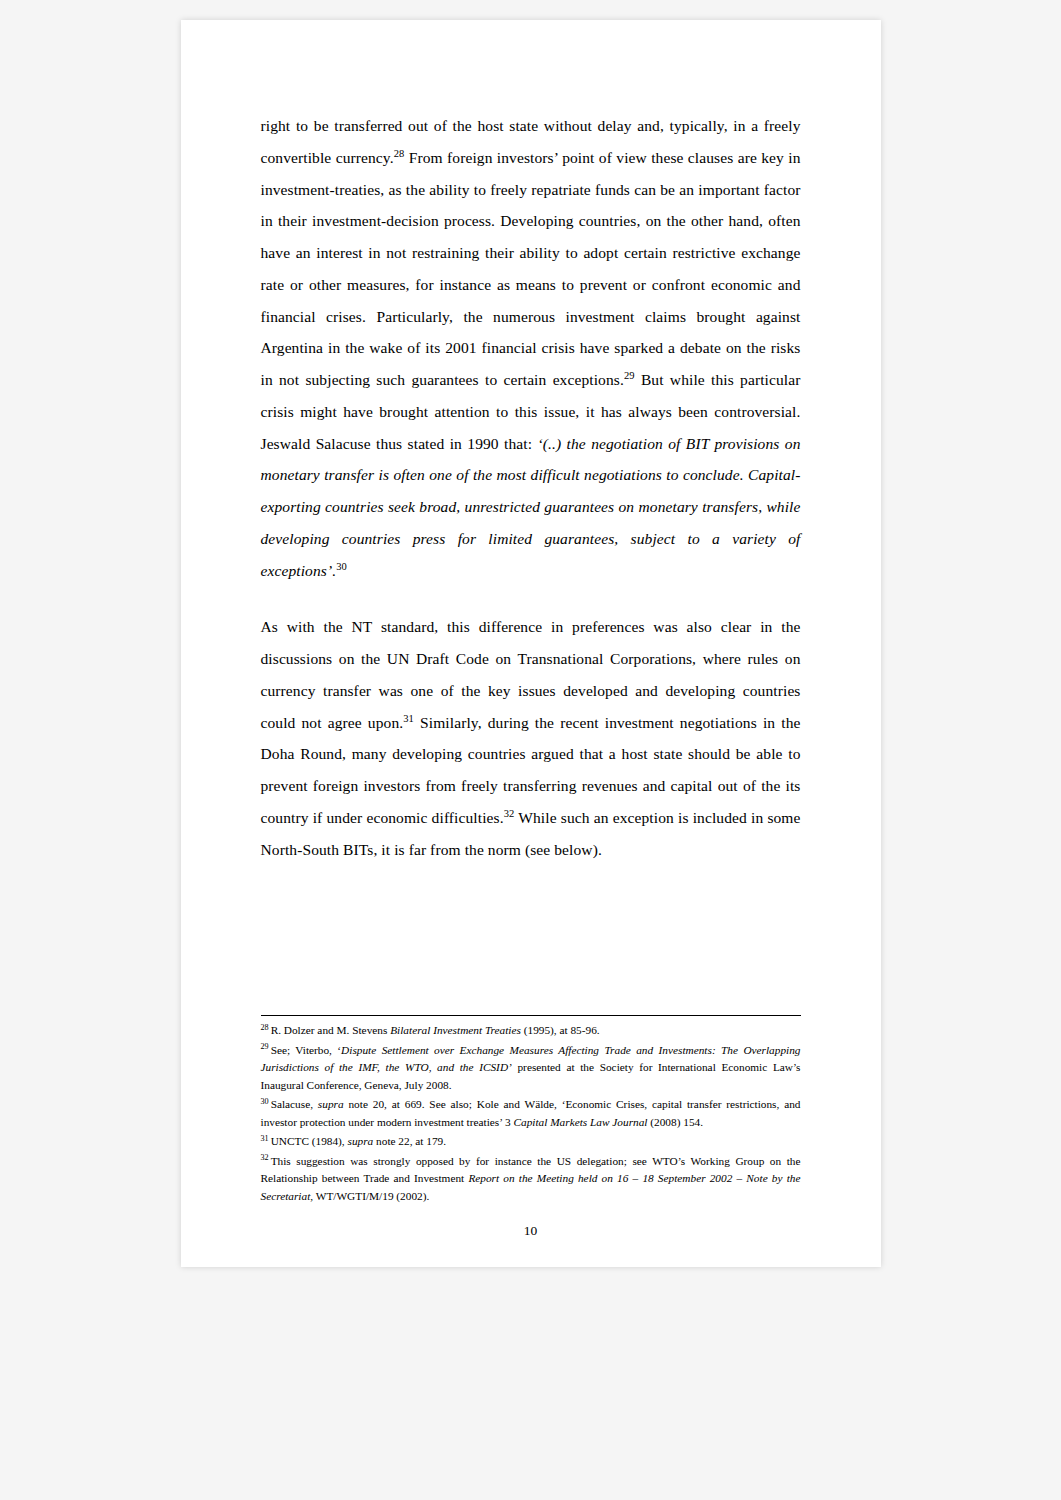right to be transferred out of the host state without delay and, typically, in a freely convertible currency.28 From foreign investors’ point of view these clauses are key in investment-treaties, as the ability to freely repatriate funds can be an important factor in their investment-decision process. Developing countries, on the other hand, often have an interest in not restraining their ability to adopt certain restrictive exchange rate or other measures, for instance as means to prevent or confront economic and financial crises. Particularly, the numerous investment claims brought against Argentina in the wake of its 2001 financial crisis have sparked a debate on the risks in not subjecting such guarantees to certain exceptions.29 But while this particular crisis might have brought attention to this issue, it has always been controversial. Jeswald Salacuse thus stated in 1990 that: ‘(..) the negotiation of BIT provisions on monetary transfer is often one of the most difficult negotiations to conclude. Capital-exporting countries seek broad, unrestricted guarantees on monetary transfers, while developing countries press for limited guarantees, subject to a variety of exceptions’.30
As with the NT standard, this difference in preferences was also clear in the discussions on the UN Draft Code on Transnational Corporations, where rules on currency transfer was one of the key issues developed and developing countries could not agree upon.31 Similarly, during the recent investment negotiations in the Doha Round, many developing countries argued that a host state should be able to prevent foreign investors from freely transferring revenues and capital out of the its country if under economic difficulties.32 While such an exception is included in some North-South BITs, it is far from the norm (see below).
R. Dolzer and M. Stevens Bilateral Investment Treaties (1995), at 85-96.
See; Viterbo, ‘Dispute Settlement over Exchange Measures Affecting Trade and Investments: The Overlapping Jurisdictions of the IMF, the WTO, and the ICSID’ presented at the Society for International Economic Law’s Inaugural Conference, Geneva, July 2008.
Salacuse, supra note 20, at 669. See also; Kole and Wälde, ‘Economic Crises, capital transfer restrictions, and investor protection under modern investment treaties’ 3 Capital Markets Law Journal (2008) 154.
UNCTC (1984), supra note 22, at 179.
This suggestion was strongly opposed by for instance the US delegation; see WTO’s Working Group on the Relationship between Trade and Investment Report on the Meeting held on 16 – 18 September 2002 – Note by the Secretariat, WT/WGTI/M/19 (2002).
10